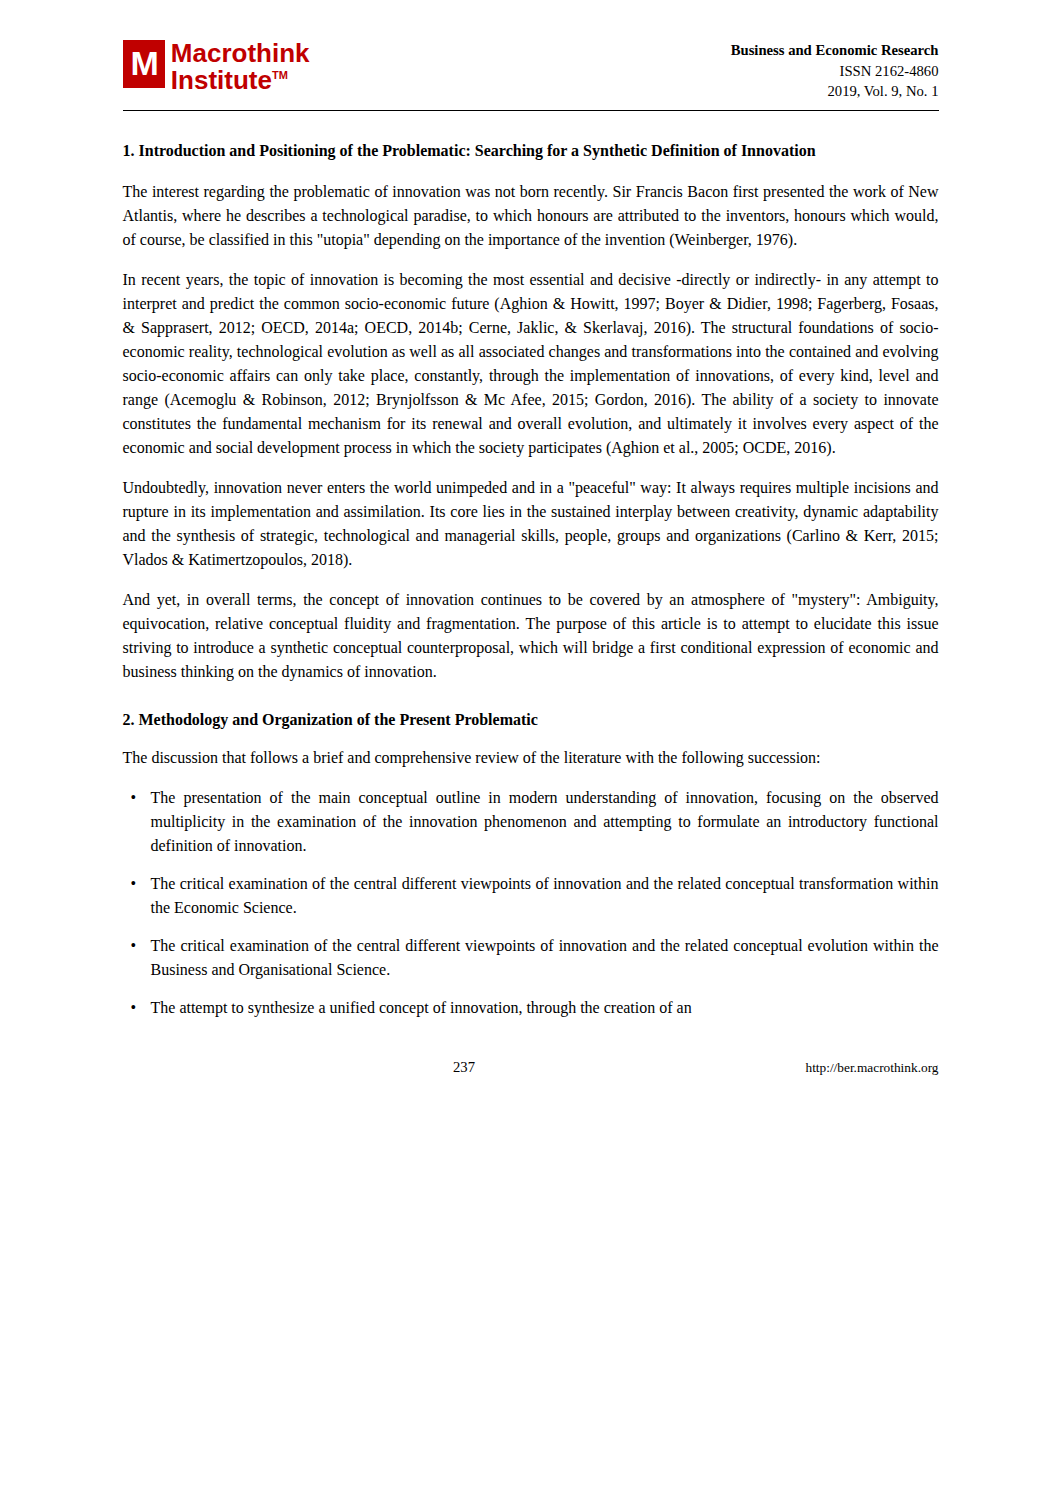M
Macrothink InstituteTM
Business and Economic Research
ISSN 2162-4860
2019, Vol. 9, No. 1
1. Introduction and Positioning of the Problematic: Searching for a Synthetic Definition of Innovation
The interest regarding the problematic of innovation was not born recently. Sir Francis Bacon first presented the work of New Atlantis, where he describes a technological paradise, to which honours are attributed to the inventors, honours which would, of course, be classified in this "utopia" depending on the importance of the invention (Weinberger, 1976).
In recent years, the topic of innovation is becoming the most essential and decisive -directly or indirectly- in any attempt to interpret and predict the common socio-economic future (Aghion & Howitt, 1997; Boyer & Didier, 1998; Fagerberg, Fosaas, & Sapprasert, 2012; OECD, 2014a; OECD, 2014b; Cerne, Jaklic, & Skerlavaj, 2016). The structural foundations of socio-economic reality, technological evolution as well as all associated changes and transformations into the contained and evolving socio-economic affairs can only take place, constantly, through the implementation of innovations, of every kind, level and range (Acemoglu & Robinson, 2012; Brynjolfsson & Mc Afee, 2015; Gordon, 2016). The ability of a society to innovate constitutes the fundamental mechanism for its renewal and overall evolution, and ultimately it involves every aspect of the economic and social development process in which the society participates (Aghion et al., 2005; OCDE, 2016).
Undoubtedly, innovation never enters the world unimpeded and in a "peaceful" way: It always requires multiple incisions and rupture in its implementation and assimilation. Its core lies in the sustained interplay between creativity, dynamic adaptability and the synthesis of strategic, technological and managerial skills, people, groups and organizations (Carlino & Kerr, 2015; Vlados & Katimertzopoulos, 2018).
And yet, in overall terms, the concept of innovation continues to be covered by an atmosphere of "mystery": Ambiguity, equivocation, relative conceptual fluidity and fragmentation. The purpose of this article is to attempt to elucidate this issue striving to introduce a synthetic conceptual counterproposal, which will bridge a first conditional expression of economic and business thinking on the dynamics of innovation.
2. Methodology and Organization of the Present Problematic
The discussion that follows a brief and comprehensive review of the literature with the following succession:
The presentation of the main conceptual outline in modern understanding of innovation, focusing on the observed multiplicity in the examination of the innovation phenomenon and attempting to formulate an introductory functional definition of innovation.
The critical examination of the central different viewpoints of innovation and the related conceptual transformation within the Economic Science.
The critical examination of the central different viewpoints of innovation and the related conceptual evolution within the Business and Organisational Science.
The attempt to synthesize a unified concept of innovation, through the creation of an
237 http://ber.macrothink.org